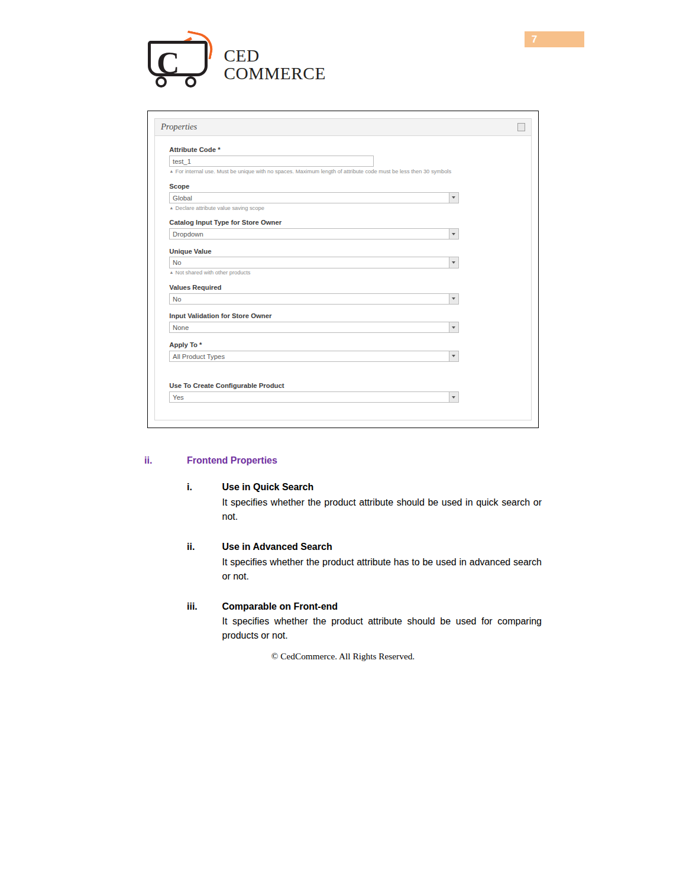7
C
CED
COMMERCE
Properties
Attribute Code *
test_1
For internal use. Must be unique with no spaces. Maximum length of attribute code must be less then 30 symbols
Scope
Global
Declare attribute value saving scope
Catalog Input Type for Store Owner
Dropdown
Unique Value
No
Not shared with other products
Values Required
No
Input Validation for Store Owner
None
Apply To *
All Product Types
Use To Create Configurable Product
Yes
ii.
Frontend Properties
i.
Use in Quick Search
It specifies whether the product attribute should be used in quick search or not.
ii.
Use in Advanced Search
It specifies whether the product attribute has to be used in advanced search or not.
iii.
Comparable on Front-end
It specifies whether the product attribute should be used for comparing products or not.
© CedCommerce. All Rights Reserved.